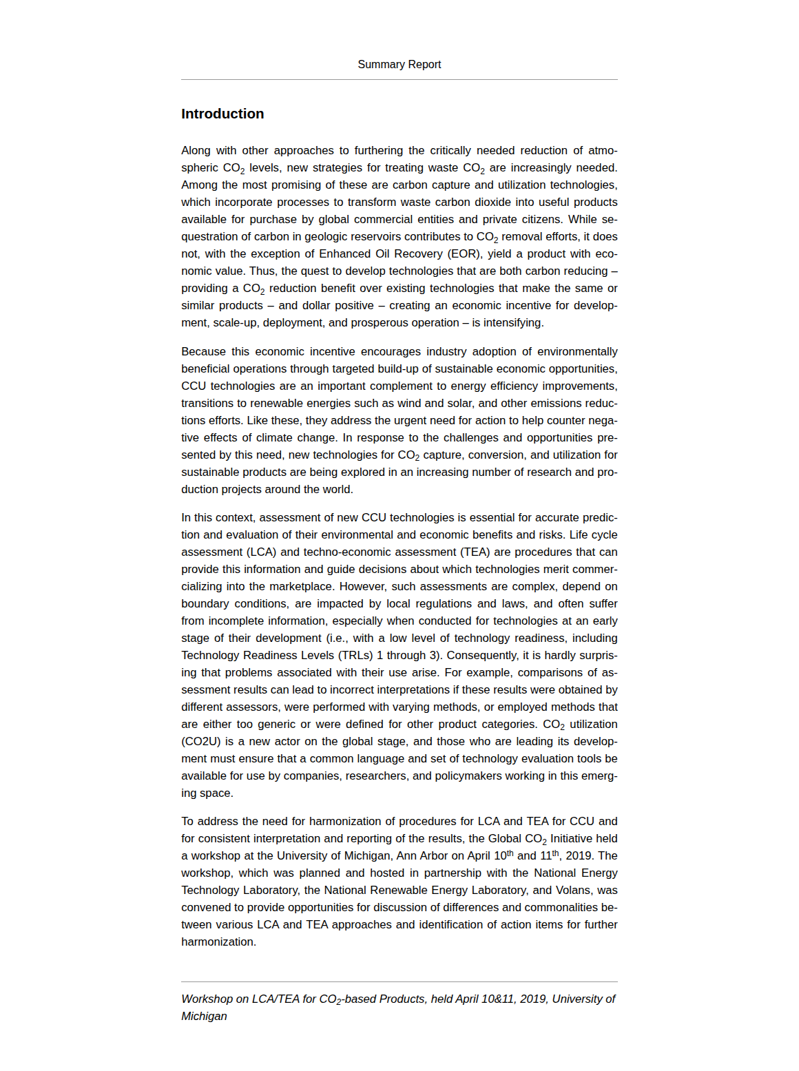Summary Report
Introduction
Along with other approaches to furthering the critically needed reduction of atmospheric CO2 levels, new strategies for treating waste CO2 are increasingly needed. Among the most promising of these are carbon capture and utilization technologies, which incorporate processes to transform waste carbon dioxide into useful products available for purchase by global commercial entities and private citizens. While sequestration of carbon in geologic reservoirs contributes to CO2 removal efforts, it does not, with the exception of Enhanced Oil Recovery (EOR), yield a product with economic value. Thus, the quest to develop technologies that are both carbon reducing – providing a CO2 reduction benefit over existing technologies that make the same or similar products – and dollar positive – creating an economic incentive for development, scale-up, deployment, and prosperous operation – is intensifying.
Because this economic incentive encourages industry adoption of environmentally beneficial operations through targeted build-up of sustainable economic opportunities, CCU technologies are an important complement to energy efficiency improvements, transitions to renewable energies such as wind and solar, and other emissions reductions efforts. Like these, they address the urgent need for action to help counter negative effects of climate change. In response to the challenges and opportunities presented by this need, new technologies for CO2 capture, conversion, and utilization for sustainable products are being explored in an increasing number of research and production projects around the world.
In this context, assessment of new CCU technologies is essential for accurate prediction and evaluation of their environmental and economic benefits and risks. Life cycle assessment (LCA) and techno-economic assessment (TEA) are procedures that can provide this information and guide decisions about which technologies merit commercializing into the marketplace. However, such assessments are complex, depend on boundary conditions, are impacted by local regulations and laws, and often suffer from incomplete information, especially when conducted for technologies at an early stage of their development (i.e., with a low level of technology readiness, including Technology Readiness Levels (TRLs) 1 through 3). Consequently, it is hardly surprising that problems associated with their use arise. For example, comparisons of assessment results can lead to incorrect interpretations if these results were obtained by different assessors, were performed with varying methods, or employed methods that are either too generic or were defined for other product categories. CO2 utilization (CO2U) is a new actor on the global stage, and those who are leading its development must ensure that a common language and set of technology evaluation tools be available for use by companies, researchers, and policymakers working in this emerging space.
To address the need for harmonization of procedures for LCA and TEA for CCU and for consistent interpretation and reporting of the results, the Global CO2 Initiative held a workshop at the University of Michigan, Ann Arbor on April 10th and 11th, 2019. The workshop, which was planned and hosted in partnership with the National Energy Technology Laboratory, the National Renewable Energy Laboratory, and Volans, was convened to provide opportunities for discussion of differences and commonalities between various LCA and TEA approaches and identification of action items for further harmonization.
Workshop on LCA/TEA for CO2-based Products, held April 10&11, 2019, University of Michigan